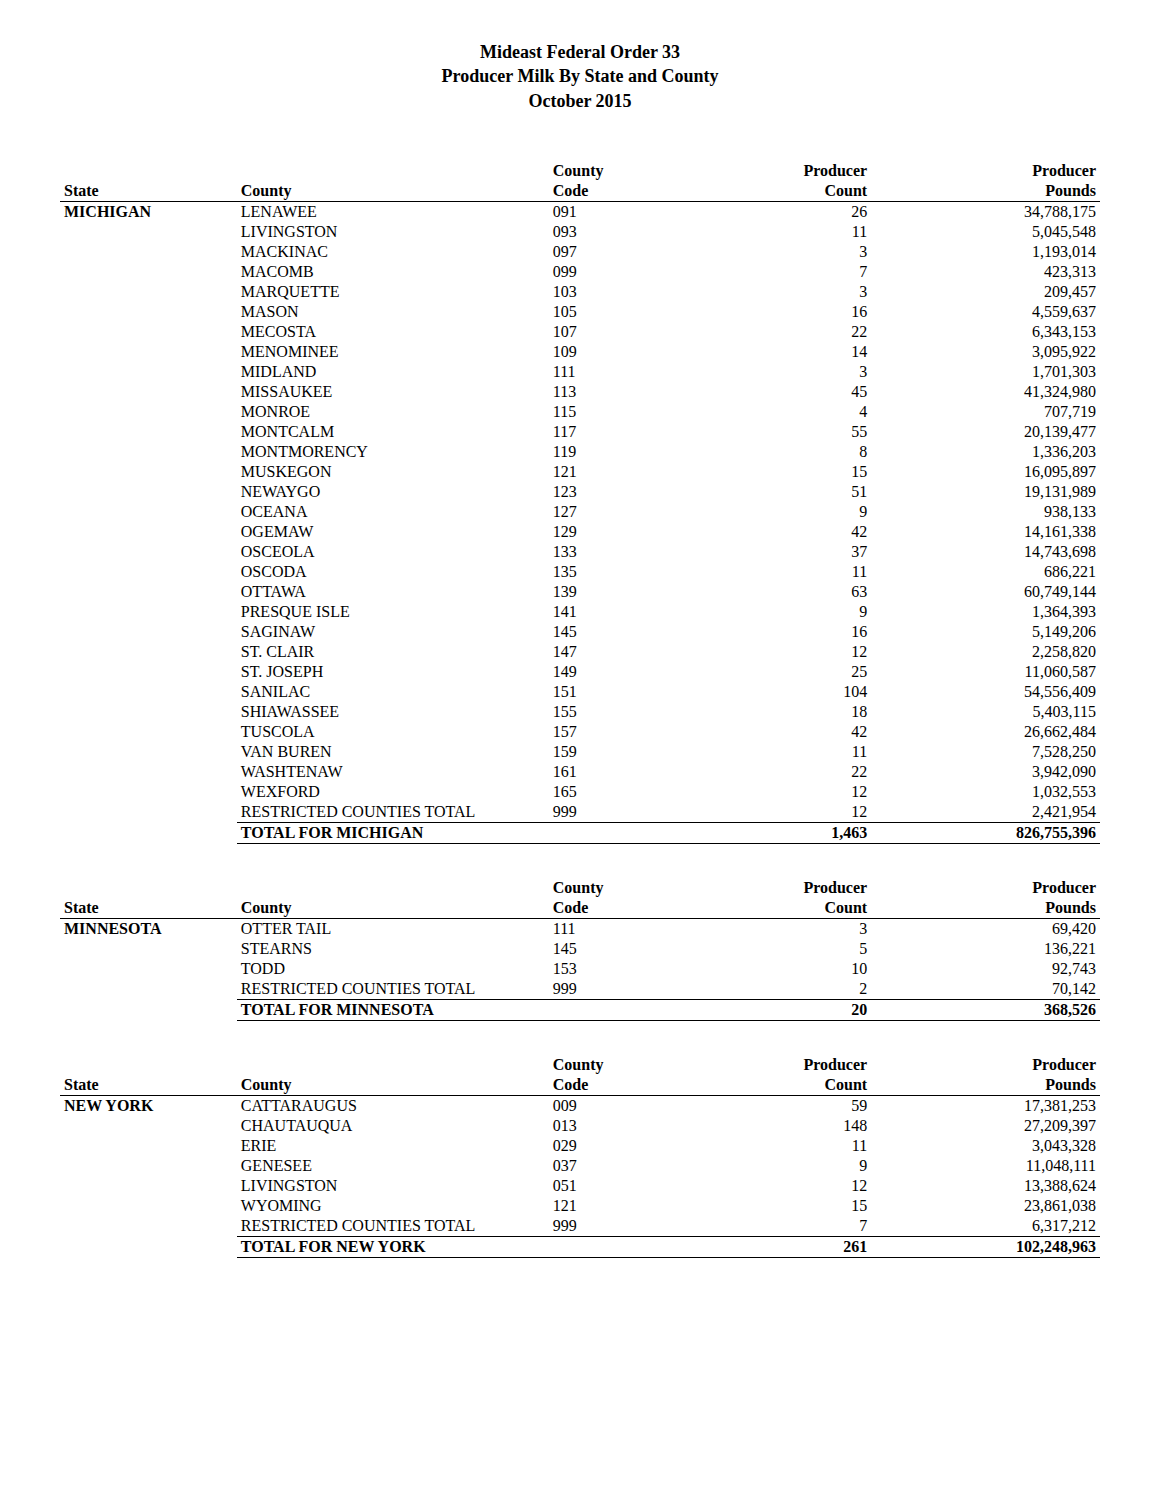Mideast Federal Order 33
Producer Milk By State and County
October 2015
| | | County | Producer | Producer |
| --- | --- | --- | --- | --- |
| State | County | Code | Count | Pounds |
| MICHIGAN | LENAWEE | 091 | 26 | 34,788,175 |
| | LIVINGSTON | 093 | 11 | 5,045,548 |
| | MACKINAC | 097 | 3 | 1,193,014 |
| | MACOMB | 099 | 7 | 423,313 |
| | MARQUETTE | 103 | 3 | 209,457 |
| | MASON | 105 | 16 | 4,559,637 |
| | MECOSTA | 107 | 22 | 6,343,153 |
| | MENOMINEE | 109 | 14 | 3,095,922 |
| | MIDLAND | 111 | 3 | 1,701,303 |
| | MISSAUKEE | 113 | 45 | 41,324,980 |
| | MONROE | 115 | 4 | 707,719 |
| | MONTCALM | 117 | 55 | 20,139,477 |
| | MONTMORENCY | 119 | 8 | 1,336,203 |
| | MUSKEGON | 121 | 15 | 16,095,897 |
| | NEWAYGO | 123 | 51 | 19,131,989 |
| | OCEANA | 127 | 9 | 938,133 |
| | OGEMAW | 129 | 42 | 14,161,338 |
| | OSCEOLA | 133 | 37 | 14,743,698 |
| | OSCODA | 135 | 11 | 686,221 |
| | OTTAWA | 139 | 63 | 60,749,144 |
| | PRESQUE ISLE | 141 | 9 | 1,364,393 |
| | SAGINAW | 145 | 16 | 5,149,206 |
| | ST. CLAIR | 147 | 12 | 2,258,820 |
| | ST. JOSEPH | 149 | 25 | 11,060,587 |
| | SANILAC | 151 | 104 | 54,556,409 |
| | SHIAWASSEE | 155 | 18 | 5,403,115 |
| | TUSCOLA | 157 | 42 | 26,662,484 |
| | VAN BUREN | 159 | 11 | 7,528,250 |
| | WASHTENAW | 161 | 22 | 3,942,090 |
| | WEXFORD | 165 | 12 | 1,032,553 |
| | RESTRICTED COUNTIES TOTAL | 999 | 12 | 2,421,954 |
| | TOTAL FOR MICHIGAN | | 1,463 | 826,755,396 |
| | | County | Producer | Producer |
| --- | --- | --- | --- | --- |
| State | County | Code | Count | Pounds |
| MINNESOTA | OTTER TAIL | 111 | 3 | 69,420 |
| | STEARNS | 145 | 5 | 136,221 |
| | TODD | 153 | 10 | 92,743 |
| | RESTRICTED COUNTIES TOTAL | 999 | 2 | 70,142 |
| | TOTAL FOR MINNESOTA | | 20 | 368,526 |
| | | County | Producer | Producer |
| --- | --- | --- | --- | --- |
| State | County | Code | Count | Pounds |
| NEW YORK | CATTARAUGUS | 009 | 59 | 17,381,253 |
| | CHAUTAUQUA | 013 | 148 | 27,209,397 |
| | ERIE | 029 | 11 | 3,043,328 |
| | GENESEE | 037 | 9 | 11,048,111 |
| | LIVINGSTON | 051 | 12 | 13,388,624 |
| | WYOMING | 121 | 15 | 23,861,038 |
| | RESTRICTED COUNTIES TOTAL | 999 | 7 | 6,317,212 |
| | TOTAL FOR NEW YORK | | 261 | 102,248,963 |